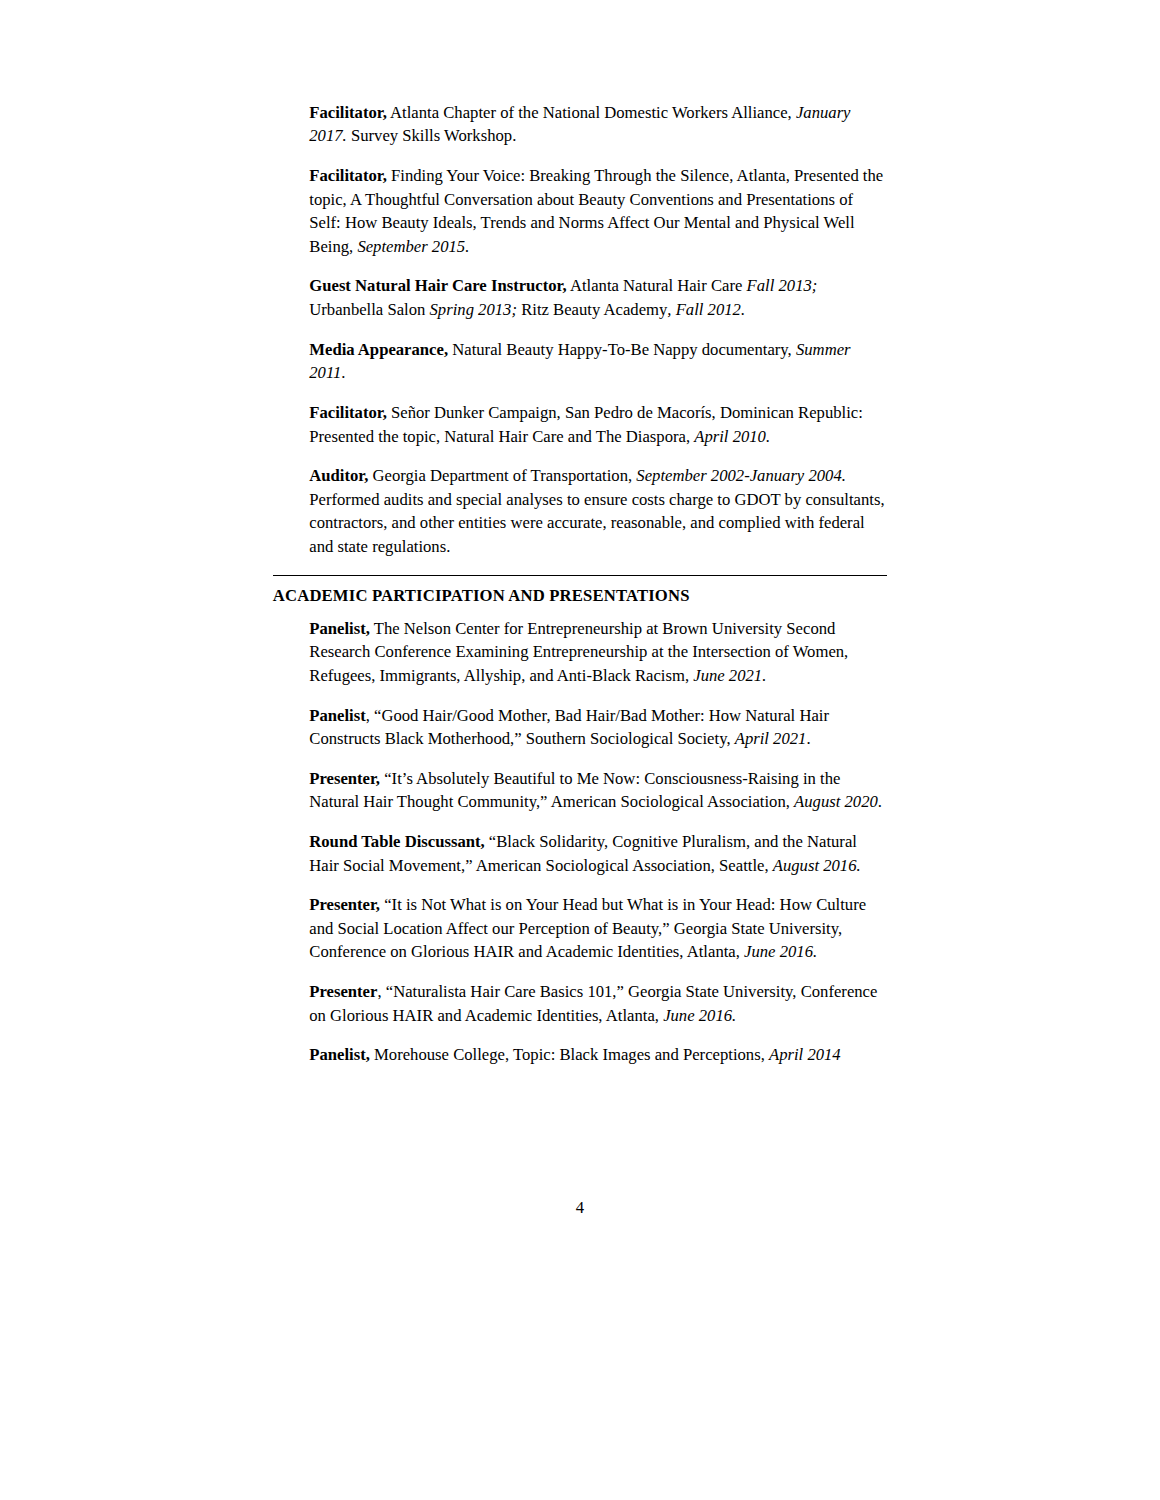Facilitator, Atlanta Chapter of the National Domestic Workers Alliance, January 2017. Survey Skills Workshop.
Facilitator, Finding Your Voice: Breaking Through the Silence, Atlanta, Presented the topic, A Thoughtful Conversation about Beauty Conventions and Presentations of Self: How Beauty Ideals, Trends and Norms Affect Our Mental and Physical Well Being, September 2015.
Guest Natural Hair Care Instructor, Atlanta Natural Hair Care Fall 2013; Urbanbella Salon Spring 2013; Ritz Beauty Academy, Fall 2012.
Media Appearance, Natural Beauty Happy-To-Be Nappy documentary, Summer 2011.
Facilitator, Señor Dunker Campaign, San Pedro de Macorís, Dominican Republic: Presented the topic, Natural Hair Care and The Diaspora, April 2010.
Auditor, Georgia Department of Transportation, September 2002-January 2004. Performed audits and special analyses to ensure costs charge to GDOT by consultants, contractors, and other entities were accurate, reasonable, and complied with federal and state regulations.
ACADEMIC PARTICIPATION AND PRESENTATIONS
Panelist, The Nelson Center for Entrepreneurship at Brown University Second Research Conference Examining Entrepreneurship at the Intersection of Women, Refugees, Immigrants, Allyship, and Anti-Black Racism, June 2021.
Panelist, “Good Hair/Good Mother, Bad Hair/Bad Mother: How Natural Hair Constructs Black Motherhood,” Southern Sociological Society, April 2021.
Presenter, “It’s Absolutely Beautiful to Me Now: Consciousness-Raising in the Natural Hair Thought Community,” American Sociological Association, August 2020.
Round Table Discussant, “Black Solidarity, Cognitive Pluralism, and the Natural Hair Social Movement,” American Sociological Association, Seattle, August 2016.
Presenter, “It is Not What is on Your Head but What is in Your Head: How Culture and Social Location Affect our Perception of Beauty,” Georgia State University, Conference on Glorious HAIR and Academic Identities, Atlanta, June 2016.
Presenter, “Naturalista Hair Care Basics 101,” Georgia State University, Conference on Glorious HAIR and Academic Identities, Atlanta, June 2016.
Panelist, Morehouse College, Topic: Black Images and Perceptions, April 2014
4